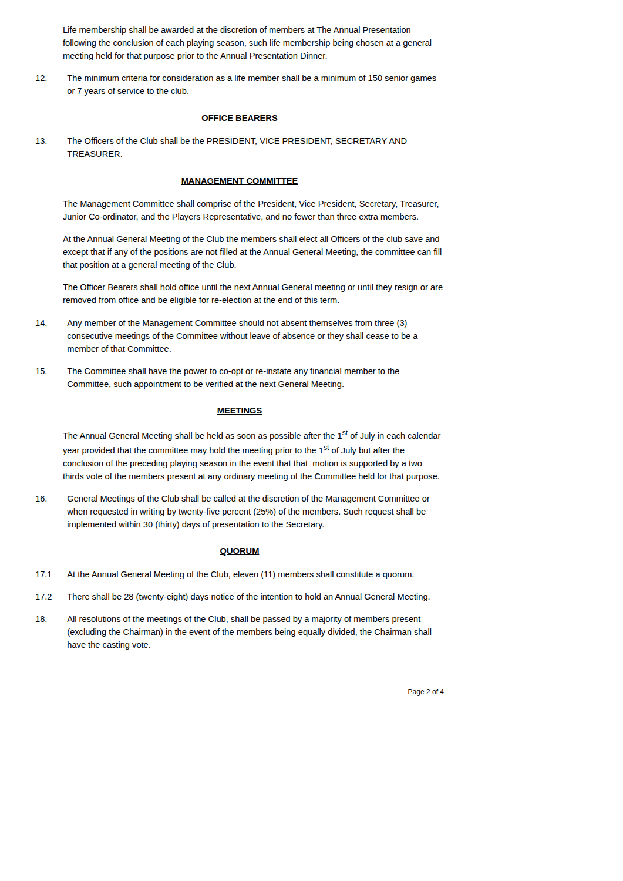Life membership shall be awarded at the discretion of members at The Annual Presentation following the conclusion of each playing season, such life membership being chosen at a general meeting held for that purpose prior to the Annual Presentation Dinner.
12.
The minimum criteria for consideration as a life member shall be a minimum of 150 senior games or 7 years of service to the club.
OFFICE BEARERS
13.
The Officers of the Club shall be the PRESIDENT, VICE PRESIDENT, SECRETARY AND TREASURER.
MANAGEMENT COMMITTEE
The Management Committee shall comprise of the President, Vice President, Secretary, Treasurer, Junior Co-ordinator, and the Players Representative, and no fewer than three extra members.
At the Annual General Meeting of the Club the members shall elect all Officers of the club save and except that if any of the positions are not filled at the Annual General Meeting, the committee can fill that position at a general meeting of the Club.
The Officer Bearers shall hold office until the next Annual General meeting or until they resign or are removed from office and be eligible for re-election at the end of this term.
14.
Any member of the Management Committee should not absent themselves from three (3) consecutive meetings of the Committee without leave of absence or they shall cease to be a member of that Committee.
15.
The Committee shall have the power to co-opt or re-instate any financial member to the Committee, such appointment to be verified at the next General Meeting.
MEETINGS
The Annual General Meeting shall be held as soon as possible after the 1st of July in each calendar year provided that the committee may hold the meeting prior to the 1st of July but after the conclusion of the preceding playing season in the event that that motion is supported by a two thirds vote of the members present at any ordinary meeting of the Committee held for that purpose.
16.
General Meetings of the Club shall be called at the discretion of the Management Committee or when requested in writing by twenty-five percent (25%) of the members. Such request shall be implemented within 30 (thirty) days of presentation to the Secretary.
QUORUM
17.1
At the Annual General Meeting of the Club, eleven (11) members shall constitute a quorum.
17.2
There shall be 28 (twenty-eight) days notice of the intention to hold an Annual General Meeting.
18.
All resolutions of the meetings of the Club, shall be passed by a majority of members present (excluding the Chairman) in the event of the members being equally divided, the Chairman shall have the casting vote.
Page 2 of 4